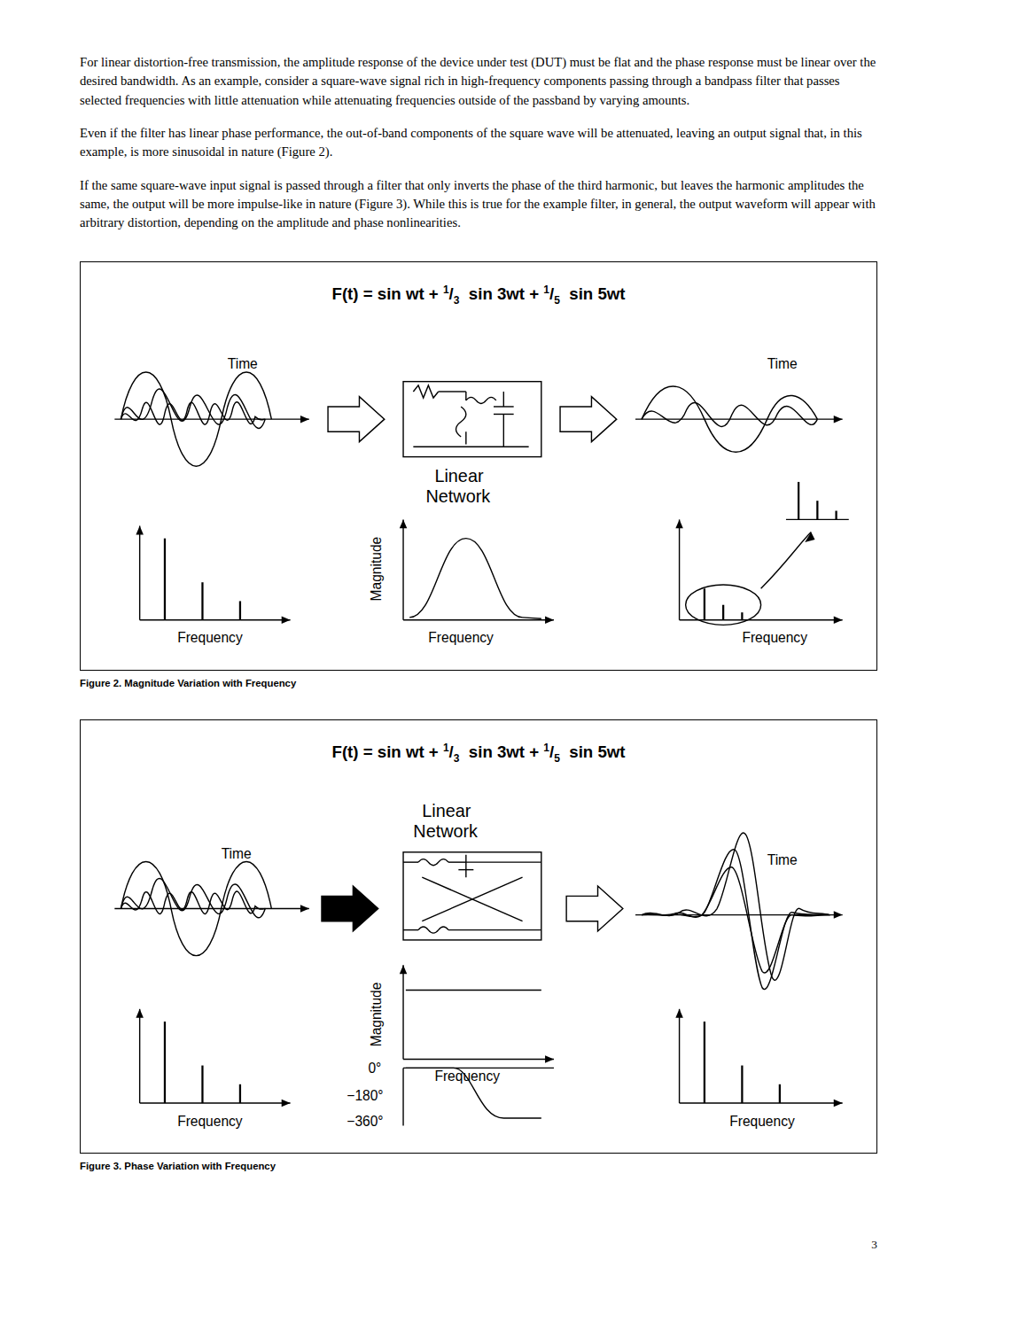For linear distortion-free transmission, the amplitude response of the device under test (DUT) must be flat and the phase response must be linear over the desired bandwidth. As an example, consider a square-wave signal rich in high-frequency components passing through a bandpass filter that passes selected frequencies with little attenuation while attenuating frequencies outside of the passband by varying amounts.
Even if the filter has linear phase performance, the out-of-band components of the square wave will be attenuated, leaving an output signal that, in this example, is more sinusoidal in nature (Figure 2).
If the same square-wave input signal is passed through a filter that only inverts the phase of the third harmonic, but leaves the harmonic amplitudes the same, the output will be more impulse-like in nature (Figure 3). While this is true for the example filter, in general, the output waveform will appear with arbitrary distortion, depending on the amplitude and phase nonlinearities.
F(t) = sin wt + 1/3 sin 3wt + 1/5 sin 5wt
Time Linear Network Time Frequency Frequency Magnitude Frequency
Figure 2. Magnitude Variation with Frequency
F(t) = sin wt + 1/3 sin 3wt + 1/5 sin 5wt
Linear Network Time Time Frequency Frequency Magnitude 0° −180° −360° Frequency
Figure 3. Phase Variation with Frequency
3